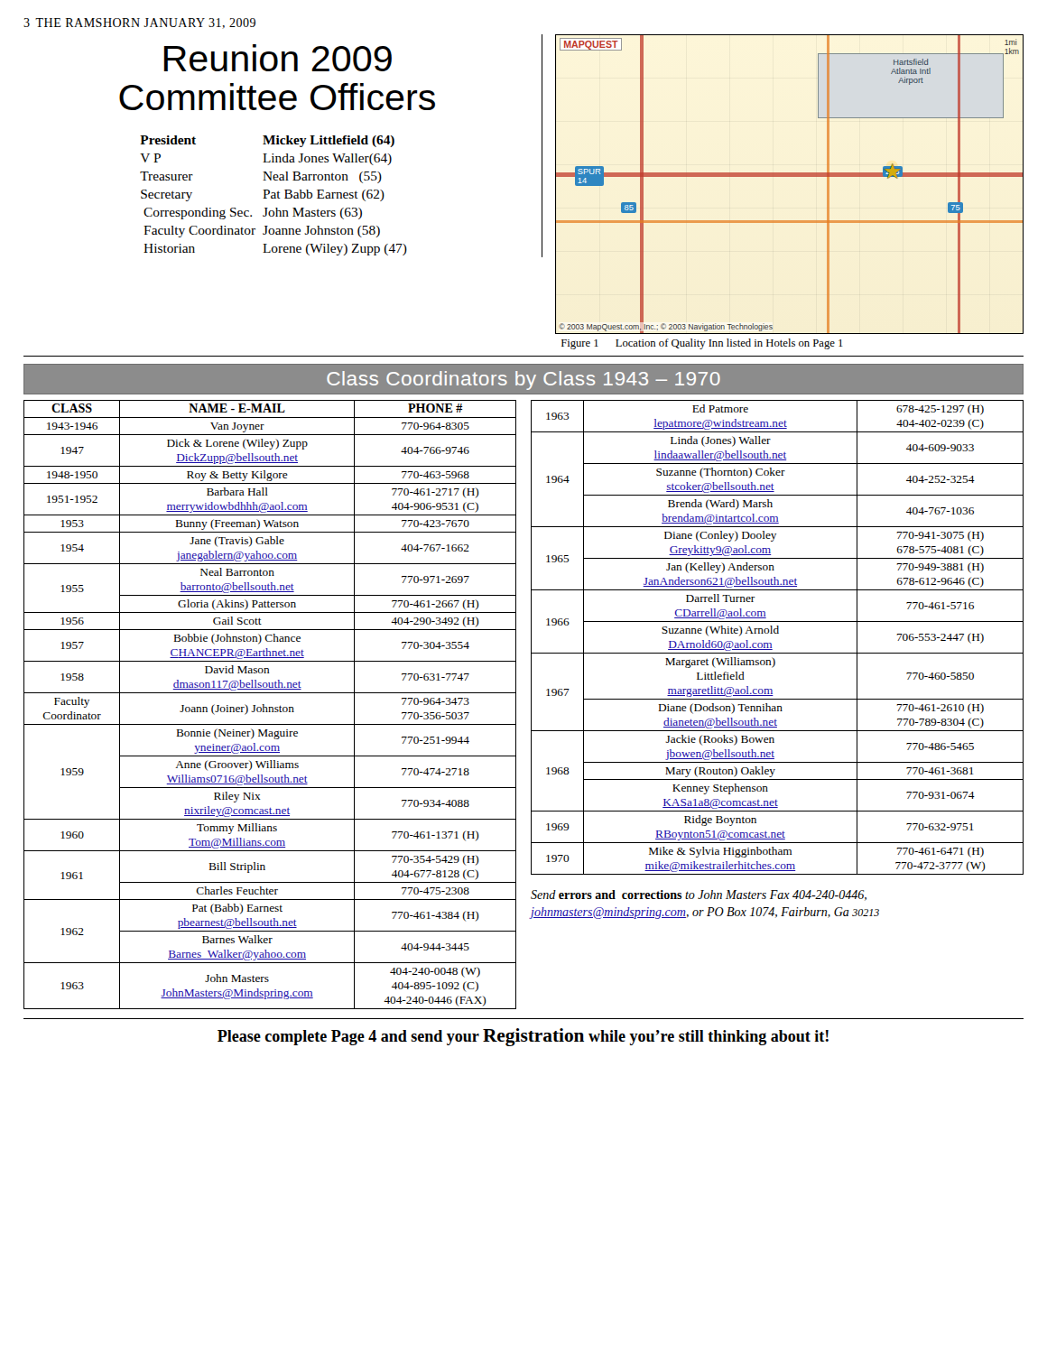3 THE RAMSHORN JANUARY 31, 2009
Reunion 2009
Committee Officers
| President | M ickey Littlefield (64) |
| V P | Linda Jones Waller(64) |
| Treasurer | Neal Barronton (55) |
| Secretary | Pat Babb Earnest (62) |
| Corresponding Sec. | John Masters (63) |
| Faculty Coordinator | Joanne Johnston (58) |
| Historian | Lorene (Wiley) Zupp (47) |
MAPQUEST
1mi
1km
Hartsfield
Atlanta Intl
Airport
85
285
75
SPUR
14
★
© 2003 MapQuest.com, Inc.; © 2003 Navigation Technologies
Figure 1 Location of Quality Inn listed in Hotels on Page 1
Class Coordinators by Class 1943 – 1970
| CLASS | NAME - E-MAIL | PHONE # |
| --- | --- | --- |
| 1943-1946 | Van Joyner | 770-964-8305 |
| 1947 | Dick & Lorene (Wiley) Zupp DickZupp@bellsouth.net | 404-766-9746 |
| 1948-1950 | Roy & Betty Kilgore | 770-463-5968 |
| 1951-1952 | Barbara Hall merrywidowbdhhh@aol.com | 770-461-2717 (H) 404-906-9531 (C) |
| 1953 | Bunny (Freeman) Watson | 770-423-7670 |
| 1954 | Jane (Travis) Gable janegablern@yahoo.com | 404-767-1662 |
| 1955 | Neal Barronton barronto@bellsouth.net | 770-971-2697 |
| Gloria (Akins) Patterson | 770-461-2667 (H) |
| 1956 | Gail Scott | 404-290-3492 (H) |
| 1957 | Bobbie (Johnston) Chance C HANCEPR @Earthnet.net | 770-304-3554 |
| 1958 | David Mason dmason117@bellsouth.net | 770-631-7747 |
| Faculty Coordinator | Joann (Joiner) Johnston | 770-964-3473 770-356-5037 |
| 1959 | Bonnie (Neiner) Maguire yneiner@aol.com | 770-251-9944 |
| Anne (Groover) Williams Williams0716@bellsouth.net | 770-474-2718 |
| Riley Nix nixriley@comcast.net | 770-934-4088 |
| 1960 | Tommy Millians Tom@Millians.com | 770-461-1371 (H) |
| 1961 | Bill Striplin | 770-354-5429 (H) 404-677-8128 (C) |
| Charles Feuchter | 770-475-2308 |
| 1962 | Pat (Babb) Earnest pbearnest@bellsouth.net | 770-461-4384 (H) |
| Barnes Walker Barnes_Walker@yahoo.com | 404-944-3445 |
| 1963 | John Masters JohnMasters@Mindspring.com | 404-240-0048 (W) 404-895-1092 (C) 404-240-0446 (FAX) |
| 1963 | Ed Patmore lepatmore@windstream.net | 678-425-1297 (H) 404-402-0239 (C) |
| 1964 | Linda (Jones) Waller lindaawaller@bellsouth.net | 404-609-9033 |
| Suzanne (Thornton) Coker stcoker@bellsouth.net | 404-252-3254 |
| Brenda (Ward) Marsh brendam@intartcol.com | 404-767-1036 |
| 1965 | Diane (Conley) Dooley Greykitty9@aol.com | 770-941-3075 (H) 678-575-4081 (C) |
| Jan (Kelley) Anderson JanAnderson621@bellsouth.net | 770-949-3881 (H) 678-612-9646 (C) |
| 1966 | Darrell Turner CDarrell@aol.com | 770-461-5716 |
| Suzanne (White) Arnold DArnold60@aol.com | 706-553-2447 (H) |
| 1967 | Margaret (Williamson) Littlefield margaretlitt@aol.com | 770-460-5850 |
| Diane (Dodson) Tennihan dianeten@bellsouth.net | 770-461-2610 (H) 770-789-8304 (C) |
| 1968 | Jackie (Rooks) Bowen jbowen@bellsouth.net | 770-486-5465 |
| Mary (Routon) Oakley | 770-461-3681 |
| Kenney Stephenson KASa1a8@comcast.net | 770-931-0674 |
| 1969 | Ridge Boynton RBoynton51@comcast.net | 770-632-9751 |
| 1970 | Mike & Sylvia Higginbotham mike@mikestrailerhitches.com | 770-461-6471 (H) 770-472-3777 (W) |
Send errors and corrections to John Masters Fax 404-240-0446, johnmasters@mindspring.com, or PO Box 1074, Fairburn, Ga 30213
Please complete Page 4 and send your Registration while you’re still thinking about it!